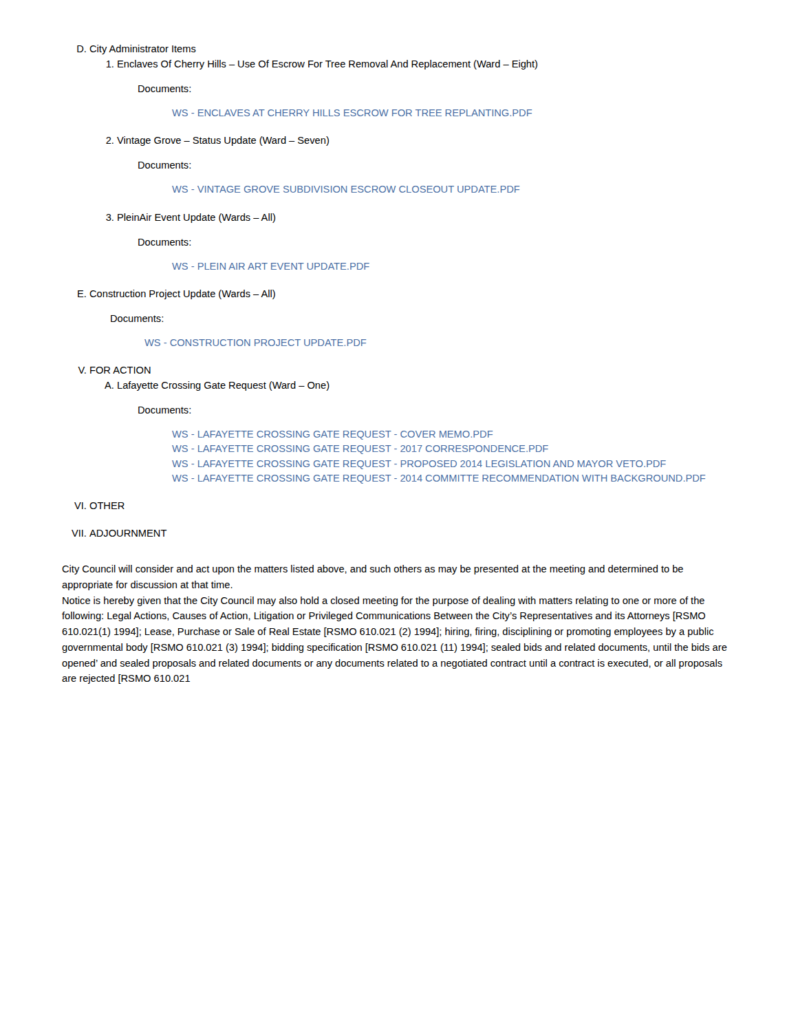City Administrator Items
Enclaves Of Cherry Hills – Use Of Escrow For Tree Removal And Replacement (Ward – Eight)
Documents:
WS - ENCLAVES AT CHERRY HILLS ESCROW FOR TREE REPLANTING.PDF
Vintage Grove – Status Update (Ward – Seven)
Documents:
WS - VINTAGE GROVE SUBDIVISION ESCROW CLOSEOUT UPDATE.PDF
PleinAir Event Update (Wards – All)
Documents:
WS - PLEIN AIR ART EVENT UPDATE.PDF
Construction Project Update (Wards – All)
Documents:
WS - CONSTRUCTION PROJECT UPDATE.PDF
FOR ACTION
Lafayette Crossing Gate Request (Ward – One)
Documents:
WS - LAFAYETTE CROSSING GATE REQUEST - COVER MEMO.PDF WS - LAFAYETTE CROSSING GATE REQUEST - 2017 CORRESPONDENCE.PDF WS - LAFAYETTE CROSSING GATE REQUEST - PROPOSED 2014 LEGISLATION AND MAYOR VETO.PDF WS - LAFAYETTE CROSSING GATE REQUEST - 2014 COMMITTE RECOMMENDATION WITH BACKGROUND.PDF
OTHER
ADJOURNMENT
City Council will consider and act upon the matters listed above, and such others as may be presented at the meeting and determined to be appropriate for discussion at that time.
Notice is hereby given that the City Council may also hold a closed meeting for the purpose of dealing with matters relating to one or more of the following: Legal Actions, Causes of Action, Litigation or Privileged Communications Between the City’s Representatives and its Attorneys [RSMO 610.021(1) 1994]; Lease, Purchase or Sale of Real Estate [RSMO 610.021 (2) 1994]; hiring, firing, disciplining or promoting employees by a public governmental body [RSMO 610.021 (3) 1994]; bidding specification [RSMO 610.021 (11) 1994]; sealed bids and related documents, until the bids are opened’ and sealed proposals and related documents or any documents related to a negotiated contract until a contract is executed, or all proposals are rejected [RSMO 610.021